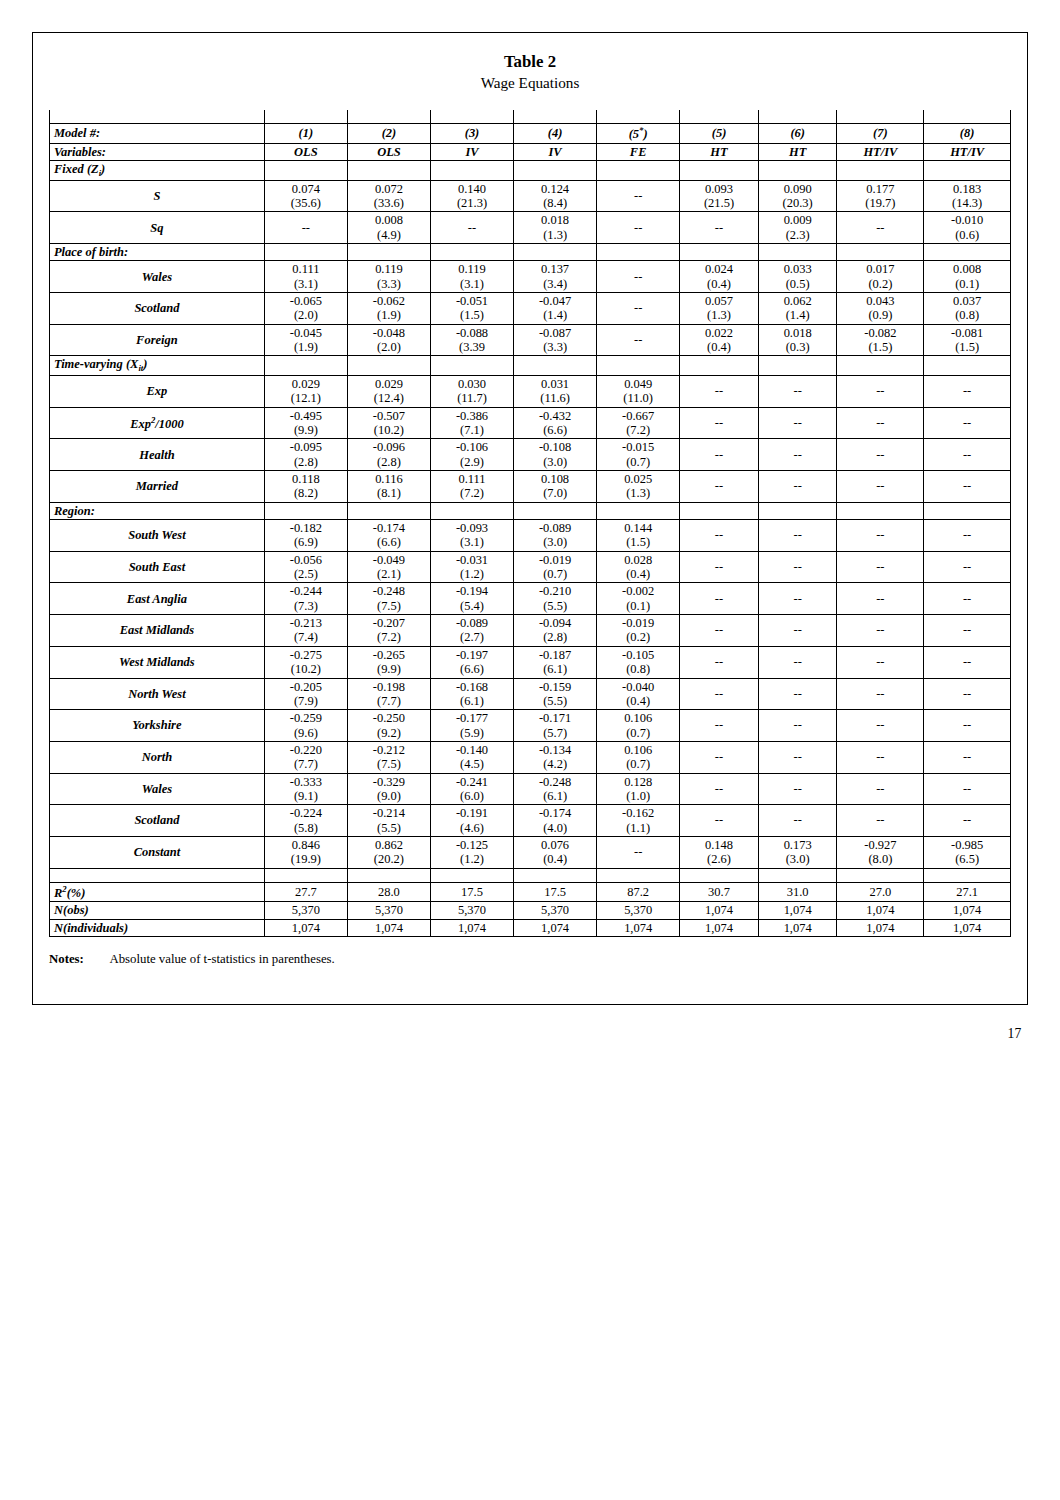Table 2
Wage Equations
| Model #: | (1) | (2) | (3) | (4) | (5 * ) | (5) | (6) | (7) | (8) |
| Variables: | OLS | OLS | IV | IV | FE | HT | HT | HT/IV | HT/IV |
| Fixed (Z i ) | | | | | | | | | |
| S | 0.074 (35.6) | 0.072 (33.6) | 0.140 (21.3) | 0.124 (8.4) | -- | 0.093 (21.5) | 0.090 (20.3) | 0.177 (19.7) | 0.183 (14.3) |
| Sq | -- | 0.008 (4.9) | -- | 0.018 (1.3) | -- | -- | 0.009 (2.3) | -- | -0.010 (0.6) |
| Place of birth: | | | | | | | | | |
| Wales | 0.111 (3.1) | 0.119 (3.3) | 0.119 (3.1) | 0.137 (3.4) | -- | 0.024 (0.4) | 0.033 (0.5) | 0.017 (0.2) | 0.008 (0.1) |
| Scotland | -0.065 (2.0) | -0.062 (1.9) | -0.051 (1.5) | -0.047 (1.4) | -- | 0.057 (1.3) | 0.062 (1.4) | 0.043 (0.9) | 0.037 (0.8) |
| Foreign | -0.045 (1.9) | -0.048 (2.0) | -0.088 (3.39 | -0.087 (3.3) | -- | 0.022 (0.4) | 0.018 (0.3) | -0.082 (1.5) | -0.081 (1.5) |
| Time-varying (X it ) | | | | | | | | | |
| Exp | 0.029 (12.1) | 0.029 (12.4) | 0.030 (11.7) | 0.031 (11.6) | 0.049 (11.0) | -- | -- | -- | -- |
| Exp 2 /1000 | -0.495 (9.9) | -0.507 (10.2) | -0.386 (7.1) | -0.432 (6.6) | -0.667 (7.2) | -- | -- | -- | -- |
| Health | -0.095 (2.8) | -0.096 (2.8) | -0.106 (2.9) | -0.108 (3.0) | -0.015 (0.7) | -- | -- | -- | -- |
| Married | 0.118 (8.2) | 0.116 (8.1) | 0.111 (7.2) | 0.108 (7.0) | 0.025 (1.3) | -- | -- | -- | -- |
| Region: | | | | | | | | | |
| South West | -0.182 (6.9) | -0.174 (6.6) | -0.093 (3.1) | -0.089 (3.0) | 0.144 (1.5) | -- | -- | -- | -- |
| South East | -0.056 (2.5) | -0.049 (2.1) | -0.031 (1.2) | -0.019 (0.7) | 0.028 (0.4) | -- | -- | -- | -- |
| East Anglia | -0.244 (7.3) | -0.248 (7.5) | -0.194 (5.4) | -0.210 (5.5) | -0.002 (0.1) | -- | -- | -- | -- |
| East Midlands | -0.213 (7.4) | -0.207 (7.2) | -0.089 (2.7) | -0.094 (2.8) | -0.019 (0.2) | -- | -- | -- | -- |
| West Midlands | -0.275 (10.2) | -0.265 (9.9) | -0.197 (6.6) | -0.187 (6.1) | -0.105 (0.8) | -- | -- | -- | -- |
| North West | -0.205 (7.9) | -0.198 (7.7) | -0.168 (6.1) | -0.159 (5.5) | -0.040 (0.4) | -- | -- | -- | -- |
| Yorkshire | -0.259 (9.6) | -0.250 (9.2) | -0.177 (5.9) | -0.171 (5.7) | 0.106 (0.7) | -- | -- | -- | -- |
| North | -0.220 (7.7) | -0.212 (7.5) | -0.140 (4.5) | -0.134 (4.2) | 0.106 (0.7) | -- | -- | -- | -- |
| Wales | -0.333 (9.1) | -0.329 (9.0) | -0.241 (6.0) | -0.248 (6.1) | 0.128 (1.0) | -- | -- | -- | -- |
| Scotland | -0.224 (5.8) | -0.214 (5.5) | -0.191 (4.6) | -0.174 (4.0) | -0.162 (1.1) | -- | -- | -- | -- |
| Constant | 0.846 (19.9) | 0.862 (20.2) | -0.125 (1.2) | 0.076 (0.4) | -- | 0.148 (2.6) | 0.173 (3.0) | -0.927 (8.0) | -0.985 (6.5) |
| R 2 (%) | 27.7 | 28.0 | 17.5 | 17.5 | 87.2 | 30.7 | 31.0 | 27.0 | 27.1 |
| N(obs) | 5,370 | 5,370 | 5,370 | 5,370 | 5,370 | 1,074 | 1,074 | 1,074 | 1,074 |
| N(individuals) | 1,074 | 1,074 | 1,074 | 1,074 | 1,074 | 1,074 | 1,074 | 1,074 | 1,074 |
Notes: Absolute value of t-statistics in parentheses.
17